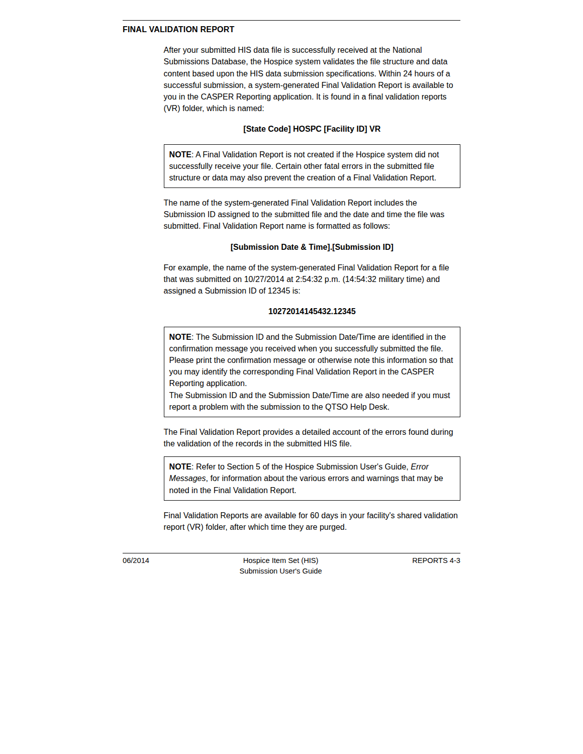FINAL VALIDATION REPORT
After your submitted HIS data file is successfully received at the National Submissions Database, the Hospice system validates the file structure and data content based upon the HIS data submission specifications. Within 24 hours of a successful submission, a system-generated Final Validation Report is available to you in the CASPER Reporting application. It is found in a final validation reports (VR) folder, which is named:
[State Code] HOSPC [Facility ID] VR
NOTE: A Final Validation Report is not created if the Hospice system did not successfully receive your file. Certain other fatal errors in the submitted file structure or data may also prevent the creation of a Final Validation Report.
The name of the system-generated Final Validation Report includes the Submission ID assigned to the submitted file and the date and time the file was submitted. Final Validation Report name is formatted as follows:
[Submission Date & Time].[Submission ID]
For example, the name of the system-generated Final Validation Report for a file that was submitted on 10/27/2014 at 2:54:32 p.m. (14:54:32 military time) and assigned a Submission ID of 12345 is:
10272014145432.12345
NOTE: The Submission ID and the Submission Date/Time are identified in the confirmation message you received when you successfully submitted the file. Please print the confirmation message or otherwise note this information so that you may identify the corresponding Final Validation Report in the CASPER Reporting application.
The Submission ID and the Submission Date/Time are also needed if you must report a problem with the submission to the QTSO Help Desk.
The Final Validation Report provides a detailed account of the errors found during the validation of the records in the submitted HIS file.
NOTE: Refer to Section 5 of the Hospice Submission User's Guide, Error Messages, for information about the various errors and warnings that may be noted in the Final Validation Report.
Final Validation Reports are available for 60 days in your facility's shared validation report (VR) folder, after which time they are purged.
06/2014
Hospice Item Set (HIS)
Submission User's Guide
REPORTS 4-3